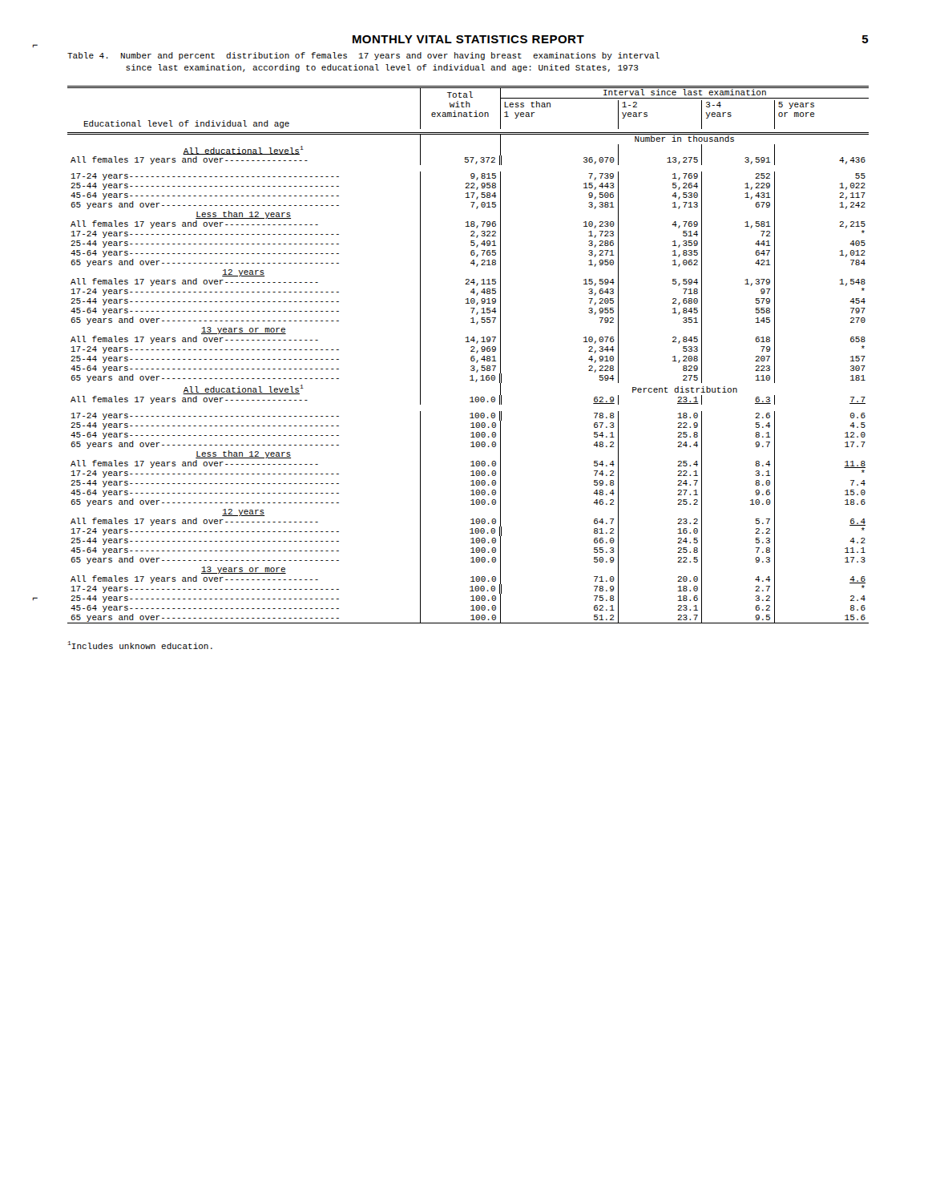⌐
⌐
MONTHLY VITAL STATISTICS REPORT 5
Table 4. Number and percent distribution of females 17 years and over having breast examinations by interval
since last examination, according to educational level of individual and age: United States, 1973
| | Total with examination | Interval since last examination |
| Less than 1 year | 1-2 years | 3-4 years | 5 years or more |
| Educational level of individual and age | | | | | |
| | | Number in thousands |
| All educational levels 1 | | | | | |
| All females 17 years and over---------------- | 57,372 | 36,070 | 13,275 | 3,591 | 4,436 |
| 17-24 years---------------------------------------- | 9,815 | 7,739 | 1,769 | 252 | 55 |
| 25-44 years---------------------------------------- | 22,958 | 15,443 | 5,264 | 1,229 | 1,022 |
| 45-64 years---------------------------------------- | 17,584 | 9,506 | 4,530 | 1,431 | 2,117 |
| 65 years and over---------------------------------- | 7,015 | 3,381 | 1,713 | 679 | 1,242 |
| Less than 12 years | | | | | |
| All females 17 years and over------------------ | 18,796 | 10,230 | 4,769 | 1,581 | 2,215 |
| 17-24 years---------------------------------------- | 2,322 | 1,723 | 514 | 72 | * |
| 25-44 years---------------------------------------- | 5,491 | 3,286 | 1,359 | 441 | 405 |
| 45-64 years---------------------------------------- | 6,765 | 3,271 | 1,835 | 647 | 1,012 |
| 65 years and over---------------------------------- | 4,218 | 1,950 | 1,062 | 421 | 784 |
| 12 years | | | | | |
| All females 17 years and over------------------ | 24,115 | 15,594 | 5,594 | 1,379 | 1,548 |
| 17-24 years---------------------------------------- | 4,485 | 3,643 | 718 | 97 | * |
| 25-44 years---------------------------------------- | 10,919 | 7,205 | 2,680 | 579 | 454 |
| 45-64 years---------------------------------------- | 7,154 | 3,955 | 1,845 | 558 | 797 |
| 65 years and over---------------------------------- | 1,557 | 792 | 351 | 145 | 270 |
| 13 years or more | | | | | |
| All females 17 years and over------------------ | 14,197 | 10,076 | 2,845 | 618 | 658 |
| 17-24 years---------------------------------------- | 2,969 | 2,344 | 533 | 79 | * |
| 25-44 years---------------------------------------- | 6,481 | 4,910 | 1,208 | 207 | 157 |
| 45-64 years---------------------------------------- | 3,587 | 2,228 | 829 | 223 | 307 |
| 65 years and over---------------------------------- | 1,160 | 594 | 275 | 110 | 181 |
| All educational levels 1 | | Percent distribution |
| All females 17 years and over---------------- | 100.0 | 62.9 | 23.1 | 6.3 | 7.7 |
| 17-24 years---------------------------------------- | 100.0 | 78.8 | 18.0 | 2.6 | 0.6 |
| 25-44 years---------------------------------------- | 100.0 | 67.3 | 22.9 | 5.4 | 4.5 |
| 45-64 years---------------------------------------- | 100.0 | 54.1 | 25.8 | 8.1 | 12.0 |
| 65 years and over---------------------------------- | 100.0 | 48.2 | 24.4 | 9.7 | 17.7 |
| Less than 12 years | | | | | |
| All females 17 years and over------------------ | 100.0 | 54.4 | 25.4 | 8.4 | 11.8 |
| 17-24 years---------------------------------------- | 100.0 | 74.2 | 22.1 | 3.1 | * |
| 25-44 years---------------------------------------- | 100.0 | 59.8 | 24.7 | 8.0 | 7.4 |
| 45-64 years---------------------------------------- | 100.0 | 48.4 | 27.1 | 9.6 | 15.0 |
| 65 years and over---------------------------------- | 100.0 | 46.2 | 25.2 | 10.0 | 18.6 |
| 12 years | | | | | |
| All females 17 years and over------------------ | 100.0 | 64.7 | 23.2 | 5.7 | 6.4 |
| 17-24 years---------------------------------------- | 100.0 | 81.2 | 16.0 | 2.2 | * |
| 25-44 years---------------------------------------- | 100.0 | 66.0 | 24.5 | 5.3 | 4.2 |
| 45-64 years---------------------------------------- | 100.0 | 55.3 | 25.8 | 7.8 | 11.1 |
| 65 years and over---------------------------------- | 100.0 | 50.9 | 22.5 | 9.3 | 17.3 |
| 13 years or more | | | | | |
| All females 17 years and over------------------ | 100.0 | 71.0 | 20.0 | 4.4 | 4.6 |
| 17-24 years---------------------------------------- | 100.0 | 78.9 | 18.0 | 2.7 | * |
| 25-44 years---------------------------------------- | 100.0 | 75.8 | 18.6 | 3.2 | 2.4 |
| 45-64 years---------------------------------------- | 100.0 | 62.1 | 23.1 | 6.2 | 8.6 |
| 65 years and over---------------------------------- | 100.0 | 51.2 | 23.7 | 9.5 | 15.6 |
1Includes unknown education.